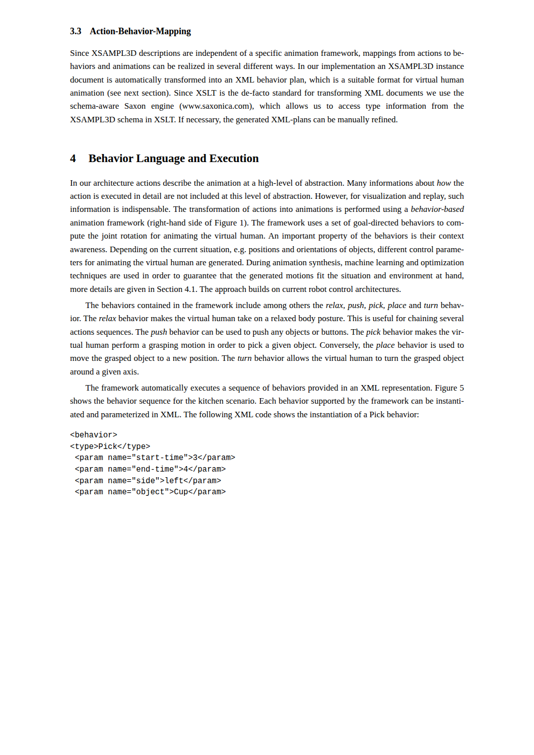3.3 Action-Behavior-Mapping
Since XSAMPL3D descriptions are independent of a specific animation framework, mappings from actions to behaviors and animations can be realized in several different ways. In our implementation an XSAMPL3D instance document is automatically transformed into an XML behavior plan, which is a suitable format for virtual human animation (see next section). Since XSLT is the de-facto standard for transforming XML documents we use the schema-aware Saxon engine (www.saxonica.com), which allows us to access type information from the XSAMPL3D schema in XSLT. If necessary, the generated XML-plans can be manually refined.
4 Behavior Language and Execution
In our architecture actions describe the animation at a high-level of abstraction. Many informations about how the action is executed in detail are not included at this level of abstraction. However, for visualization and replay, such information is indispensable. The transformation of actions into animations is performed using a behavior-based animation framework (right-hand side of Figure 1). The framework uses a set of goal-directed behaviors to compute the joint rotation for animating the virtual human. An important property of the behaviors is their context awareness. Depending on the current situation, e.g. positions and orientations of objects, different control parameters for animating the virtual human are generated. During animation synthesis, machine learning and optimization techniques are used in order to guarantee that the generated motions fit the situation and environment at hand, more details are given in Section 4.1. The approach builds on current robot control architectures.
The behaviors contained in the framework include among others the relax, push, pick, place and turn behavior. The relax behavior makes the virtual human take on a relaxed body posture. This is useful for chaining several actions sequences. The push behavior can be used to push any objects or buttons. The pick behavior makes the virtual human perform a grasping motion in order to pick a given object. Conversely, the place behavior is used to move the grasped object to a new position. The turn behavior allows the virtual human to turn the grasped object around a given axis.
The framework automatically executes a sequence of behaviors provided in an XML representation. Figure 5 shows the behavior sequence for the kitchen scenario. Each behavior supported by the framework can be instantiated and parameterized in XML. The following XML code shows the instantiation of a Pick behavior:
<behavior>
<type>Pick</type>
<param name="start-time">3</param>
<param name="end-time">4</param>
<param name="side">left</param>
<param name="object">Cup</param>